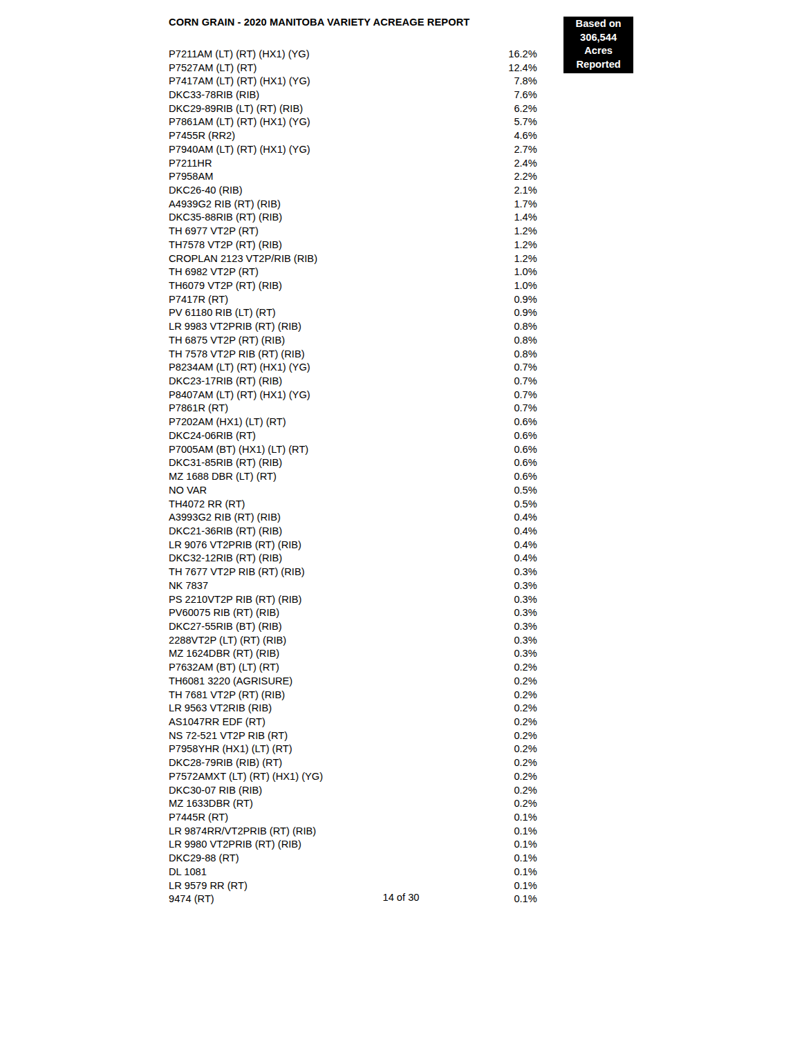CORN GRAIN - 2020 MANITOBA VARIETY ACREAGE REPORT
Based on
306,544
Acres
Reported
| P7211AM (LT) (RT) (HX1) (YG) | 16.2% |
| P7527AM (LT) (RT) | 12.4% |
| P7417AM (LT) (RT) (HX1) (YG) | 7.8% |
| DKC33-78RIB (RIB) | 7.6% |
| DKC29-89RIB (LT) (RT) (RIB) | 6.2% |
| P7861AM (LT) (RT) (HX1) (YG) | 5.7% |
| P7455R (RR2) | 4.6% |
| P7940AM (LT) (RT) (HX1) (YG) | 2.7% |
| P7211HR | 2.4% |
| P7958AM | 2.2% |
| DKC26-40 (RIB) | 2.1% |
| A4939G2 RIB (RT) (RIB) | 1.7% |
| DKC35-88RIB (RT) (RIB) | 1.4% |
| TH 6977 VT2P (RT) | 1.2% |
| TH7578 VT2P (RT) (RIB) | 1.2% |
| CROPLAN 2123 VT2P/RIB (RIB) | 1.2% |
| TH 6982 VT2P (RT) | 1.0% |
| TH6079 VT2P (RT) (RIB) | 1.0% |
| P7417R (RT) | 0.9% |
| PV 61180 RIB (LT) (RT) | 0.9% |
| LR 9983 VT2PRIB (RT) (RIB) | 0.8% |
| TH 6875 VT2P (RT) (RIB) | 0.8% |
| TH 7578 VT2P RIB (RT) (RIB) | 0.8% |
| P8234AM (LT) (RT) (HX1) (YG) | 0.7% |
| DKC23-17RIB (RT) (RIB) | 0.7% |
| P8407AM (LT) (RT) (HX1) (YG) | 0.7% |
| P7861R (RT) | 0.7% |
| P7202AM (HX1) (LT) (RT) | 0.6% |
| DKC24-06RIB (RT) | 0.6% |
| P7005AM (BT) (HX1) (LT) (RT) | 0.6% |
| DKC31-85RIB (RT) (RIB) | 0.6% |
| MZ 1688 DBR (LT) (RT) | 0.6% |
| NO VAR | 0.5% |
| TH4072 RR (RT) | 0.5% |
| A3993G2 RIB (RT) (RIB) | 0.4% |
| DKC21-36RIB (RT) (RIB) | 0.4% |
| LR 9076 VT2PRIB (RT) (RIB) | 0.4% |
| DKC32-12RIB (RT) (RIB) | 0.4% |
| TH 7677 VT2P RIB (RT) (RIB) | 0.3% |
| NK 7837 | 0.3% |
| PS 2210VT2P RIB (RT) (RIB) | 0.3% |
| PV60075 RIB (RT) (RIB) | 0.3% |
| DKC27-55RIB (BT) (RIB) | 0.3% |
| 2288VT2P (LT) (RT) (RIB) | 0.3% |
| MZ 1624DBR (RT) (RIB) | 0.3% |
| P7632AM (BT) (LT) (RT) | 0.2% |
| TH6081 3220 (AGRISURE) | 0.2% |
| TH 7681 VT2P (RT) (RIB) | 0.2% |
| LR 9563 VT2RIB (RIB) | 0.2% |
| AS1047RR EDF (RT) | 0.2% |
| NS 72-521 VT2P RIB (RT) | 0.2% |
| P7958YHR (HX1) (LT) (RT) | 0.2% |
| DKC28-79RIB (RIB) (RT) | 0.2% |
| P7572AMXT (LT) (RT) (HX1) (YG) | 0.2% |
| DKC30-07 RIB (RIB) | 0.2% |
| MZ 1633DBR (RT) | 0.2% |
| P7445R (RT) | 0.1% |
| LR 9874RR/VT2PRIB (RT) (RIB) | 0.1% |
| LR 9980 VT2PRIB (RT) (RIB) | 0.1% |
| DKC29-88 (RT) | 0.1% |
| DL 1081 | 0.1% |
| LR 9579 RR (RT) | 0.1% |
| 9474 (RT) | 0.1% |
14 of 30